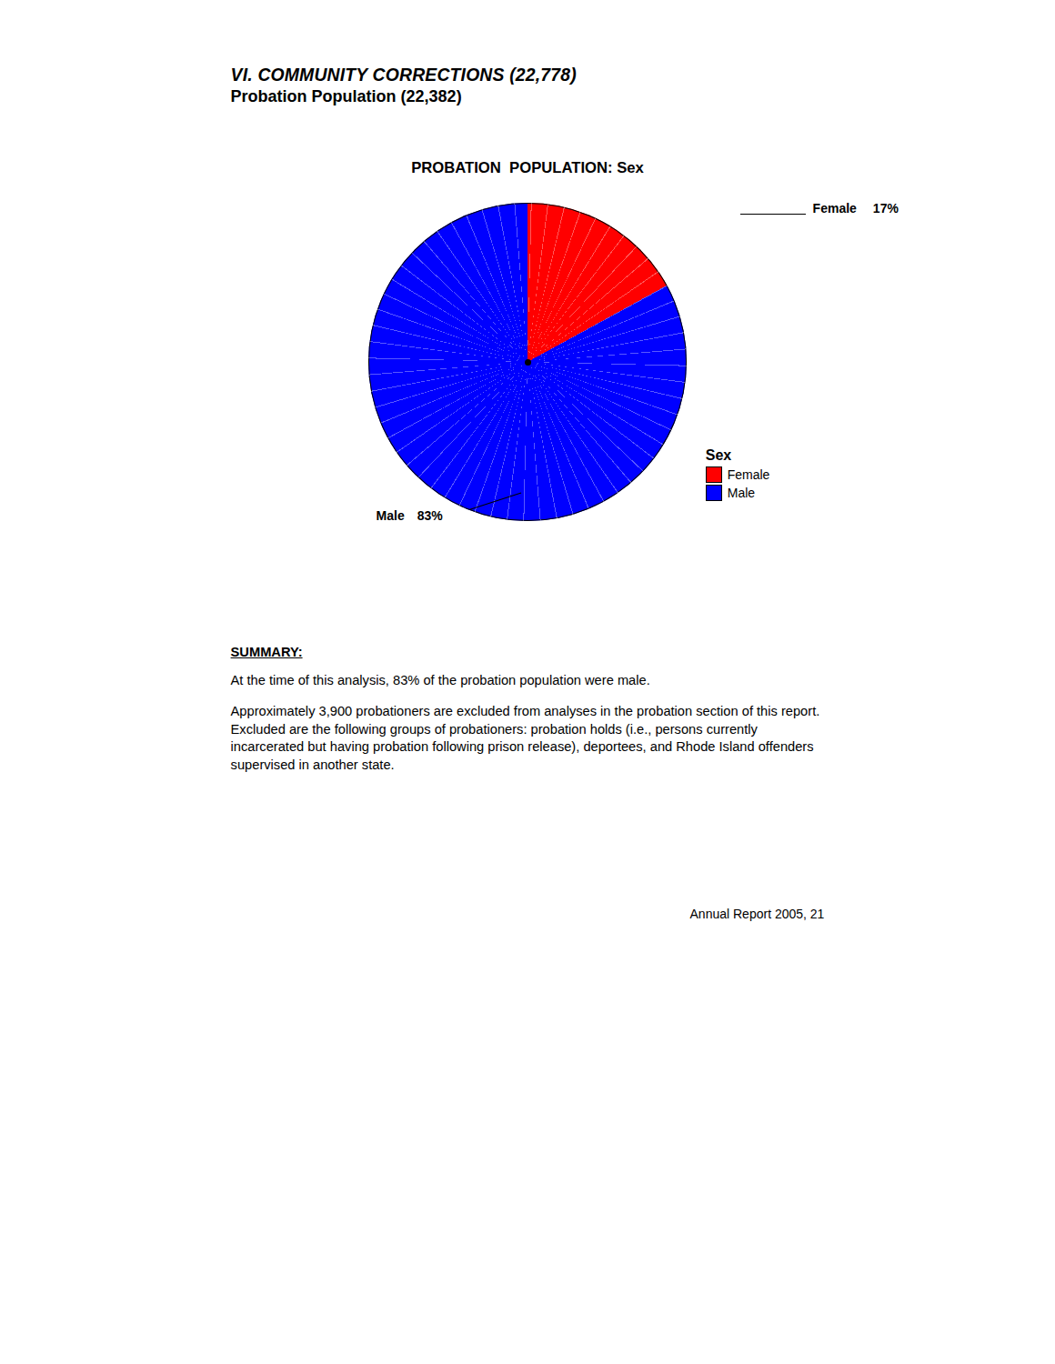VI. COMMUNITY CORRECTIONS (22,778)
Probation Population (22,382)
PROBATION POPULATION: Sex
Female17%
Male83%
Sex
Female
Male
SUMMARY:
At the time of this analysis, 83% of the probation population were male.
Approximately 3,900 probationers are excluded from analyses in the probation section of this report. Excluded are the following groups of probationers: probation holds (i.e., persons currently incarcerated but having probation following prison release), deportees, and Rhode Island offenders supervised in another state.
Annual Report 2005, 21